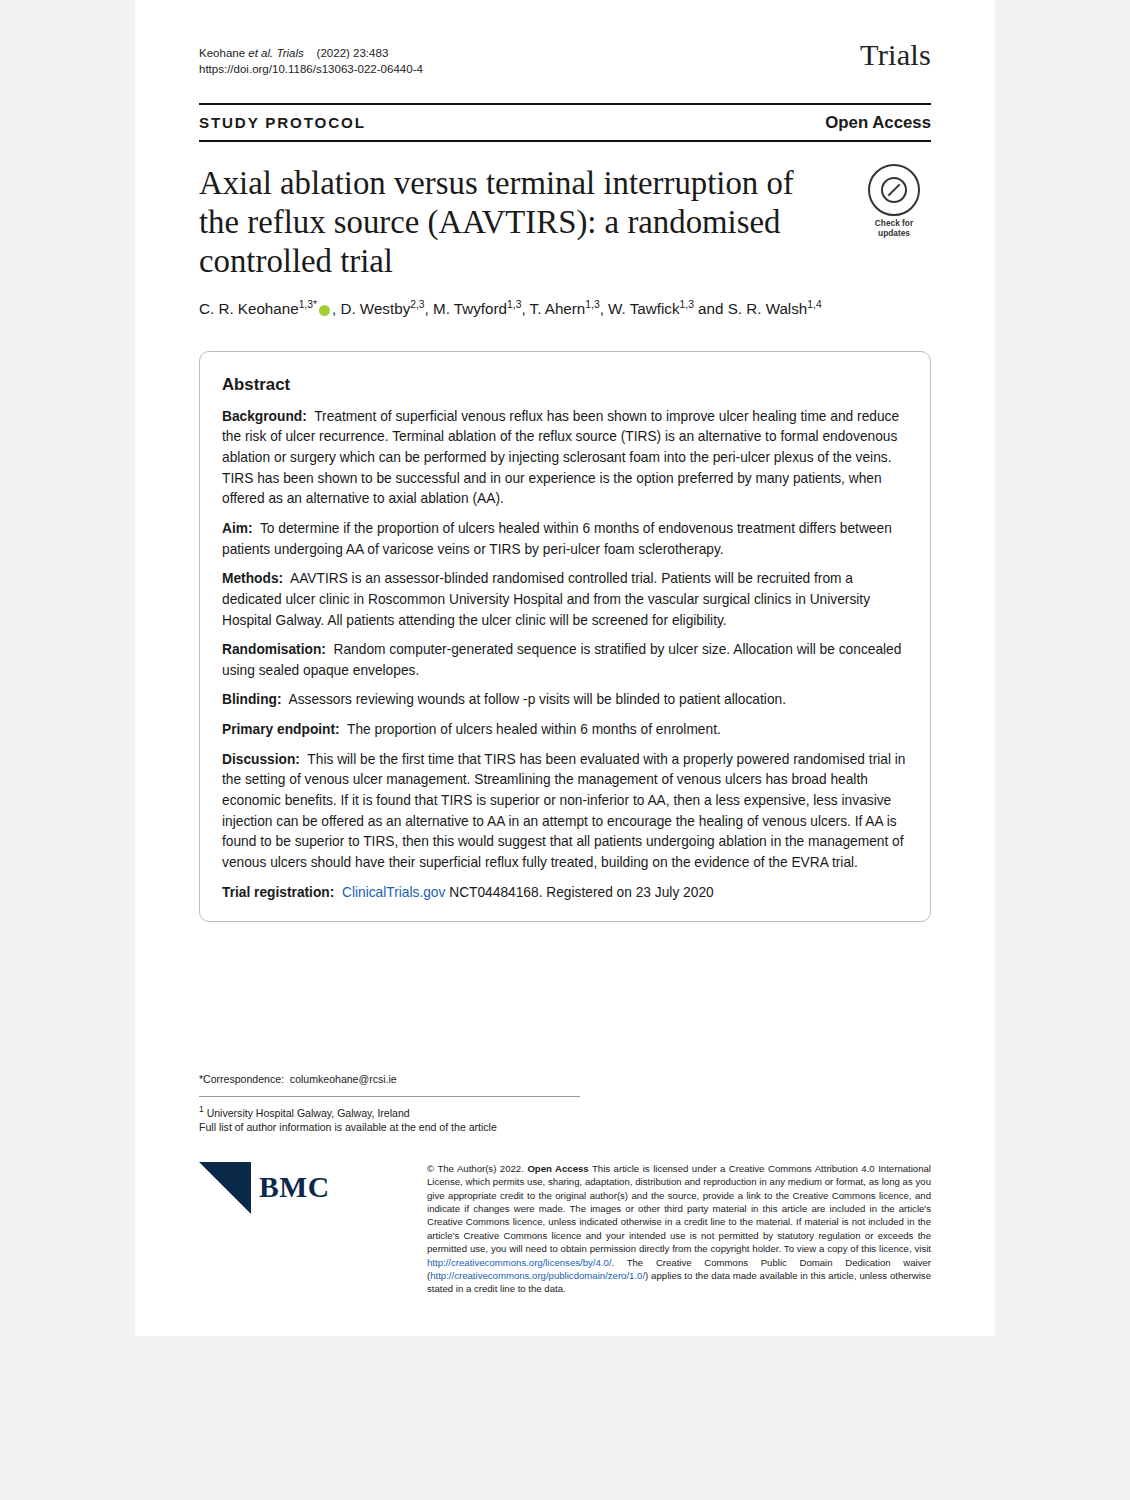Keohane et al. Trials (2022) 23:483
https://doi.org/10.1186/s13063-022-06440-4
Trials
Study Protocol
Open Access
Axial ablation versus terminal interruption of the reflux source (AAVTIRS): a randomised controlled trial
Check for
updates
C. R. Keohane1,3* , D. Westby2,3, M. Twyford1,3, T. Ahern1,3, W. Tawfick1,3 and S. R. Walsh1,4
Abstract
Background: Treatment of superficial venous reflux has been shown to improve ulcer healing time and reduce the risk of ulcer recurrence. Terminal ablation of the reflux source (TIRS) is an alternative to formal endovenous ablation or surgery which can be performed by injecting sclerosant foam into the peri-ulcer plexus of the veins. TIRS has been shown to be successful and in our experience is the option preferred by many patients, when offered as an alternative to axial ablation (AA).
Aim: To determine if the proportion of ulcers healed within 6 months of endovenous treatment differs between patients undergoing AA of varicose veins or TIRS by peri-ulcer foam sclerotherapy.
Methods: AAVTIRS is an assessor-blinded randomised controlled trial. Patients will be recruited from a dedicated ulcer clinic in Roscommon University Hospital and from the vascular surgical clinics in University Hospital Galway. All patients attending the ulcer clinic will be screened for eligibility.
Randomisation: Random computer-generated sequence is stratified by ulcer size. Allocation will be concealed using sealed opaque envelopes.
Blinding: Assessors reviewing wounds at follow -p visits will be blinded to patient allocation.
Primary endpoint: The proportion of ulcers healed within 6 months of enrolment.
Discussion: This will be the first time that TIRS has been evaluated with a properly powered randomised trial in the setting of venous ulcer management. Streamlining the management of venous ulcers has broad health economic benefits. If it is found that TIRS is superior or non-inferior to AA, then a less expensive, less invasive injection can be offered as an alternative to AA in an attempt to encourage the healing of venous ulcers. If AA is found to be superior to TIRS, then this would suggest that all patients undergoing ablation in the management of venous ulcers should have their superficial reflux fully treated, building on the evidence of the EVRA trial.
Trial registration: ClinicalTrials.gov NCT04484168. Registered on 23 July 2020
*Correspondence: columkeohane@rcsi.ie
1 University Hospital Galway, Galway, Ireland
Full list of author information is available at the end of the article
BMC
© The Author(s) 2022. Open Access This article is licensed under a Creative Commons Attribution 4.0 International License, which permits use, sharing, adaptation, distribution and reproduction in any medium or format, as long as you give appropriate credit to the original author(s) and the source, provide a link to the Creative Commons licence, and indicate if changes were made. The images or other third party material in this article are included in the article's Creative Commons licence, unless indicated otherwise in a credit line to the material. If material is not included in the article's Creative Commons licence and your intended use is not permitted by statutory regulation or exceeds the permitted use, you will need to obtain permission directly from the copyright holder. To view a copy of this licence, visit http://creativecommons.org/licenses/by/4.0/. The Creative Commons Public Domain Dedication waiver (http://creativecommons.org/publicdomain/zero/1.0/) applies to the data made available in this article, unless otherwise stated in a credit line to the data.